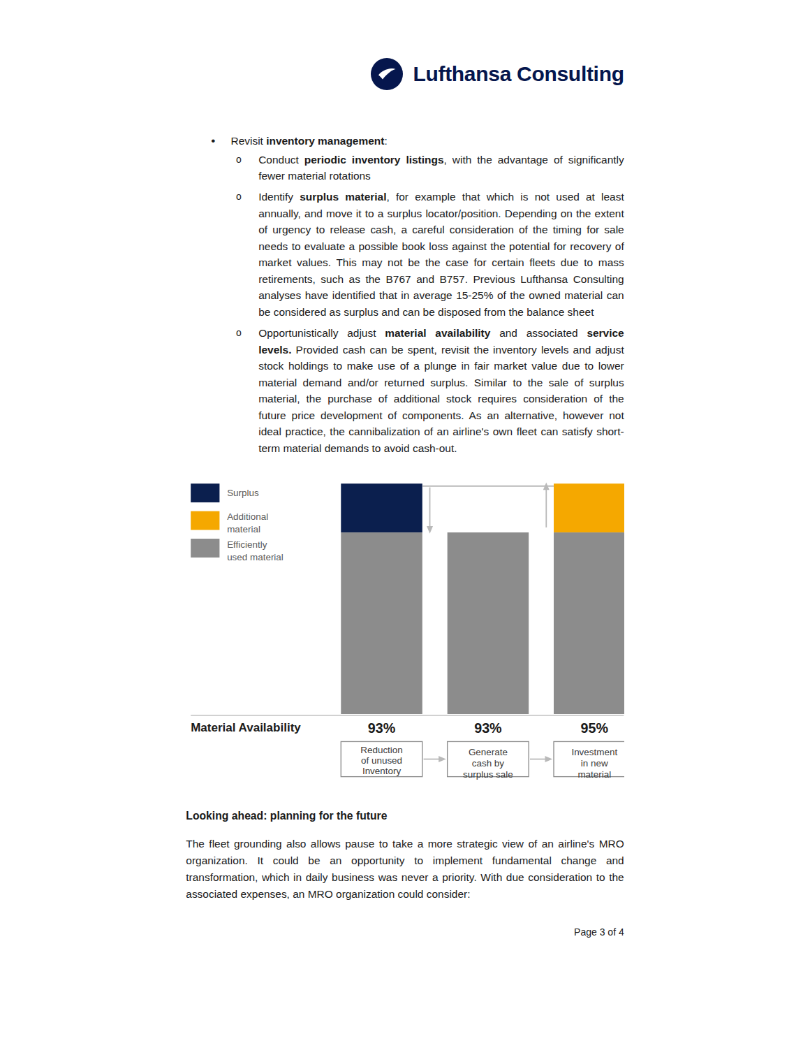Lufthansa Consulting
Revisit inventory management:
Conduct periodic inventory listings, with the advantage of significantly fewer material rotations
Identify surplus material, for example that which is not used at least annually, and move it to a surplus locator/position. Depending on the extent of urgency to release cash, a careful consideration of the timing for sale needs to evaluate a possible book loss against the potential for recovery of market values. This may not be the case for certain fleets due to mass retirements, such as the B767 and B757. Previous Lufthansa Consulting analyses have identified that in average 15-25% of the owned material can be considered as surplus and can be disposed from the balance sheet
Opportunistically adjust material availability and associated service levels. Provided cash can be spent, revisit the inventory levels and adjust stock holdings to make use of a plunge in fair market value due to lower material demand and/or returned surplus. Similar to the sale of surplus material, the purchase of additional stock requires consideration of the future price development of components. As an alternative, however not ideal practice, the cannibalization of an airline's own fleet can satisfy short-term material demands to avoid cash-out.
Surplus Additional material Efficiently used material Material Availability 93% 93% 95% Reduction of unused Inventory Generate cash by surplus sale Investment in new material
Looking ahead: planning for the future
The fleet grounding also allows pause to take a more strategic view of an airline's MRO organization. It could be an opportunity to implement fundamental change and transformation, which in daily business was never a priority. With due consideration to the associated expenses, an MRO organization could consider:
Page 3 of 4